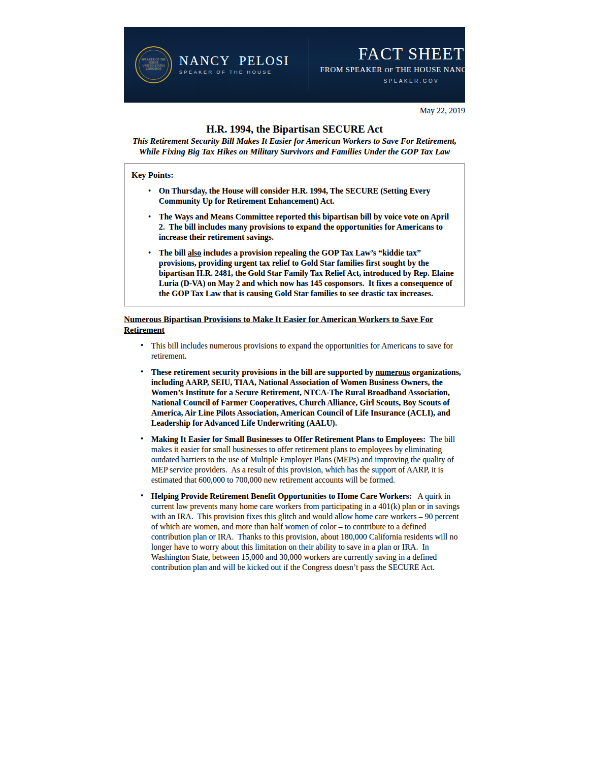SPEAKER OF THE HOUSE
UNITED STATES
CONGRESS
NANCY PELOSI
SPEAKER OF THE HOUSE
FACT SHEET
FROM SPEAKER OF THE HOUSE NANCY PELOSI
SPEAKER.GOV
May 22, 2019
H.R. 1994, the Bipartisan SECURE Act
This Retirement Security Bill Makes It Easier for American Workers to Save For Retirement,
While Fixing Big Tax Hikes on Military Survivors and Families Under the GOP Tax Law
Key Points:
On Thursday, the House will consider H.R. 1994, The SECURE (Setting Every Community Up for Retirement Enhancement) Act.
The Ways and Means Committee reported this bipartisan bill by voice vote on April 2. The bill includes many provisions to expand the opportunities for Americans to increase their retirement savings.
The bill also includes a provision repealing the GOP Tax Law’s “kiddie tax” provisions, providing urgent tax relief to Gold Star families first sought by the bipartisan H.R. 2481, the Gold Star Family Tax Relief Act, introduced by Rep. Elaine Luria (D-VA) on May 2 and which now has 145 cosponsors. It fixes a consequence of the GOP Tax Law that is causing Gold Star families to see drastic tax increases.
Numerous Bipartisan Provisions to Make It Easier for American Workers to Save For Retirement
This bill includes numerous provisions to expand the opportunities for Americans to save for retirement.
These retirement security provisions in the bill are supported by numerous organizations, including AARP, SEIU, TIAA, National Association of Women Business Owners, the Women’s Institute for a Secure Retirement, NTCA-The Rural Broadband Association, National Council of Farmer Cooperatives, Church Alliance, Girl Scouts, Boy Scouts of America, Air Line Pilots Association, American Council of Life Insurance (ACLI), and Leadership for Advanced Life Underwriting (AALU).
Making It Easier for Small Businesses to Offer Retirement Plans to Employees: The bill makes it easier for small businesses to offer retirement plans to employees by eliminating outdated barriers to the use of Multiple Employer Plans (MEPs) and improving the quality of MEP service providers. As a result of this provision, which has the support of AARP, it is estimated that 600,000 to 700,000 new retirement accounts will be formed.
Helping Provide Retirement Benefit Opportunities to Home Care Workers: A quirk in current law prevents many home care workers from participating in a 401(k) plan or in savings with an IRA. This provision fixes this glitch and would allow home care workers – 90 percent of which are women, and more than half women of color – to contribute to a defined contribution plan or IRA. Thanks to this provision, about 180,000 California residents will no longer have to worry about this limitation on their ability to save in a plan or IRA. In Washington State, between 15,000 and 30,000 workers are currently saving in a defined contribution plan and will be kicked out if the Congress doesn’t pass the SECURE Act.